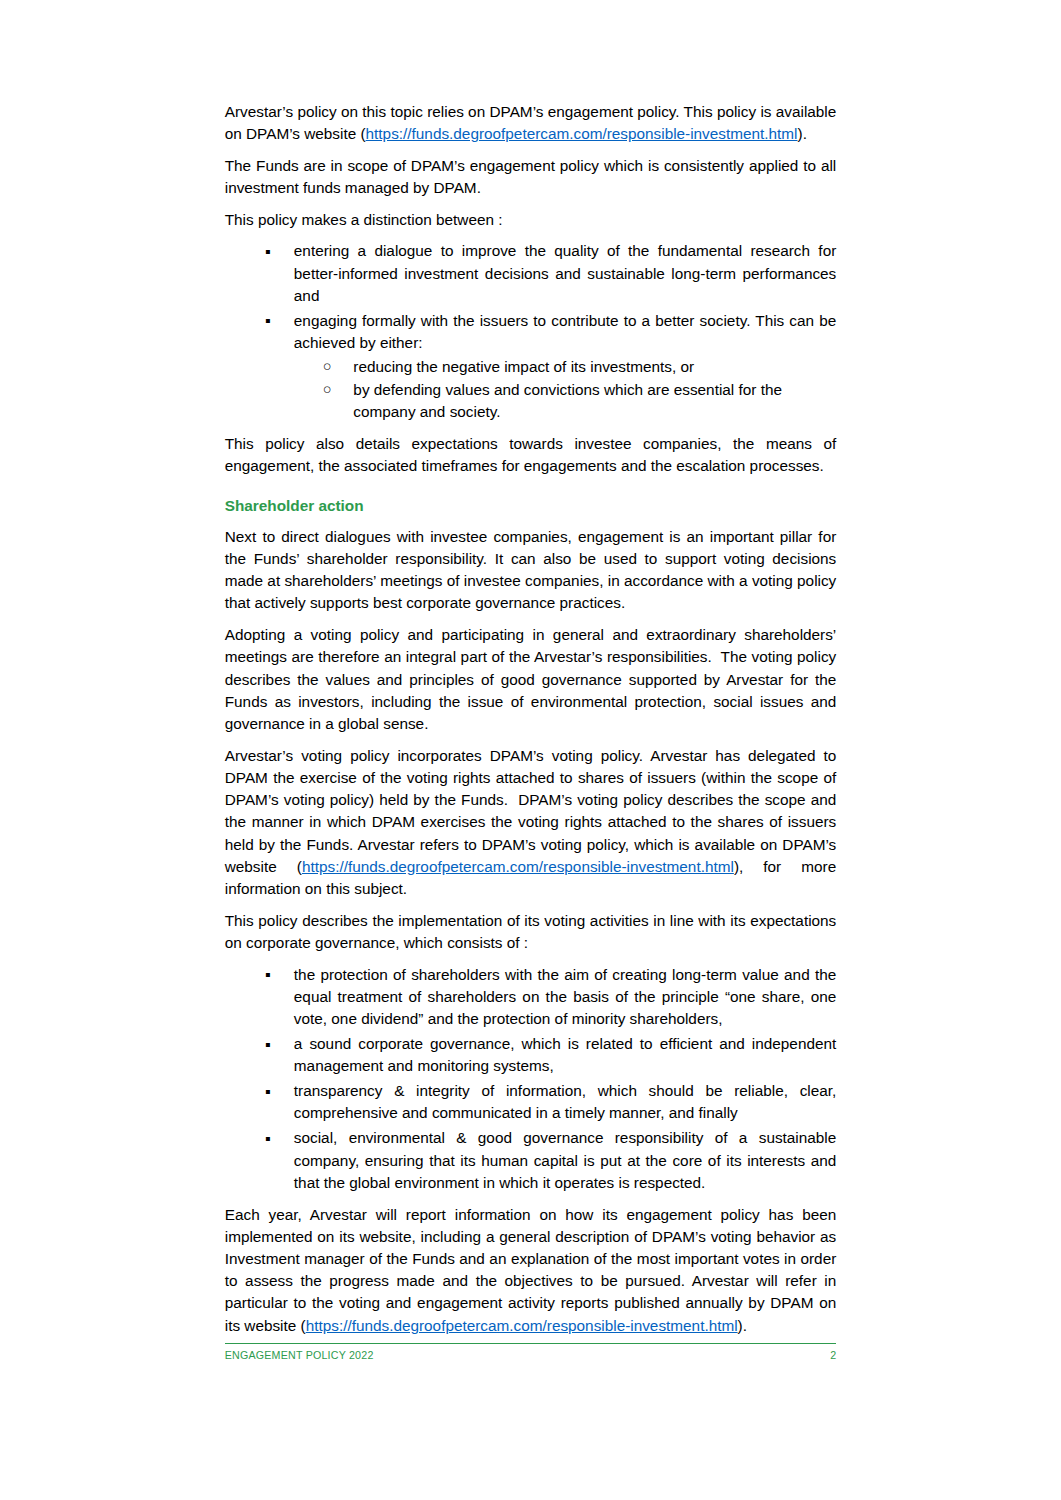Arvestar’s policy on this topic relies on DPAM’s engagement policy. This policy is available on DPAM’s website (https://funds.degroofpetercam.com/responsible-investment.html).
The Funds are in scope of DPAM’s engagement policy which is consistently applied to all investment funds managed by DPAM.
This policy makes a distinction between :
entering a dialogue to improve the quality of the fundamental research for better-informed investment decisions and sustainable long-term performances and
engaging formally with the issuers to contribute to a better society. This can be achieved by either:
reducing the negative impact of its investments, or
by defending values and convictions which are essential for the company and society.
This policy also details expectations towards investee companies, the means of engagement, the associated timeframes for engagements and the escalation processes.
Shareholder action
Next to direct dialogues with investee companies, engagement is an important pillar for the Funds’ shareholder responsibility. It can also be used to support voting decisions made at shareholders’ meetings of investee companies, in accordance with a voting policy that actively supports best corporate governance practices.
Adopting a voting policy and participating in general and extraordinary shareholders’ meetings are therefore an integral part of the Arvestar’s responsibilities. The voting policy describes the values and principles of good governance supported by Arvestar for the Funds as investors, including the issue of environmental protection, social issues and governance in a global sense.
Arvestar’s voting policy incorporates DPAM’s voting policy. Arvestar has delegated to DPAM the exercise of the voting rights attached to shares of issuers (within the scope of DPAM’s voting policy) held by the Funds. DPAM’s voting policy describes the scope and the manner in which DPAM exercises the voting rights attached to the shares of issuers held by the Funds. Arvestar refers to DPAM’s voting policy, which is available on DPAM’s website (https://funds.degroofpetercam.com/responsible-investment.html), for more information on this subject.
This policy describes the implementation of its voting activities in line with its expectations on corporate governance, which consists of :
the protection of shareholders with the aim of creating long-term value and the equal treatment of shareholders on the basis of the principle “one share, one vote, one dividend” and the protection of minority shareholders,
a sound corporate governance, which is related to efficient and independent management and monitoring systems,
transparency & integrity of information, which should be reliable, clear, comprehensive and communicated in a timely manner, and finally
social, environmental & good governance responsibility of a sustainable company, ensuring that its human capital is put at the core of its interests and that the global environment in which it operates is respected.
Each year, Arvestar will report information on how its engagement policy has been implemented on its website, including a general description of DPAM’s voting behavior as Investment manager of the Funds and an explanation of the most important votes in order to assess the progress made and the objectives to be pursued. Arvestar will refer in particular to the voting and engagement activity reports published annually by DPAM on its website (https://funds.degroofpetercam.com/responsible-investment.html).
ENGAGEMENT POLICY 2022 2